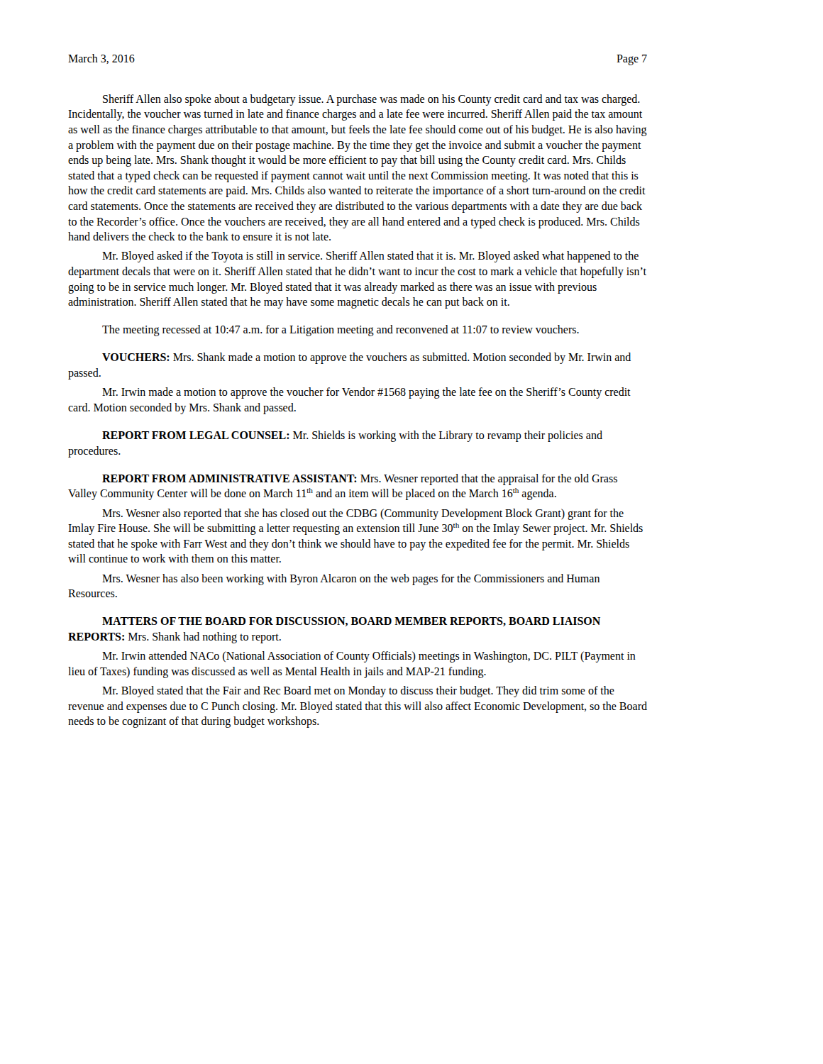March 3, 2016 Page 7
Sheriff Allen also spoke about a budgetary issue. A purchase was made on his County credit card and tax was charged. Incidentally, the voucher was turned in late and finance charges and a late fee were incurred. Sheriff Allen paid the tax amount as well as the finance charges attributable to that amount, but feels the late fee should come out of his budget. He is also having a problem with the payment due on their postage machine. By the time they get the invoice and submit a voucher the payment ends up being late. Mrs. Shank thought it would be more efficient to pay that bill using the County credit card. Mrs. Childs stated that a typed check can be requested if payment cannot wait until the next Commission meeting. It was noted that this is how the credit card statements are paid. Mrs. Childs also wanted to reiterate the importance of a short turn-around on the credit card statements. Once the statements are received they are distributed to the various departments with a date they are due back to the Recorder’s office. Once the vouchers are received, they are all hand entered and a typed check is produced. Mrs. Childs hand delivers the check to the bank to ensure it is not late.
Mr. Bloyed asked if the Toyota is still in service. Sheriff Allen stated that it is. Mr. Bloyed asked what happened to the department decals that were on it. Sheriff Allen stated that he didn’t want to incur the cost to mark a vehicle that hopefully isn’t going to be in service much longer. Mr. Bloyed stated that it was already marked as there was an issue with previous administration. Sheriff Allen stated that he may have some magnetic decals he can put back on it.
The meeting recessed at 10:47 a.m. for a Litigation meeting and reconvened at 11:07 to review vouchers.
Vouchers: Mrs. Shank made a motion to approve the vouchers as submitted. Motion seconded by Mr. Irwin and passed.
Mr. Irwin made a motion to approve the voucher for Vendor #1568 paying the late fee on the Sheriff’s County credit card. Motion seconded by Mrs. Shank and passed.
Report from Legal Counsel: Mr. Shields is working with the Library to revamp their policies and procedures.
Report from Administrative Assistant: Mrs. Wesner reported that the appraisal for the old Grass Valley Community Center will be done on March 11th and an item will be placed on the March 16th agenda.
Mrs. Wesner also reported that she has closed out the CDBG (Community Development Block Grant) grant for the Imlay Fire House. She will be submitting a letter requesting an extension till June 30th on the Imlay Sewer project. Mr. Shields stated that he spoke with Farr West and they don’t think we should have to pay the expedited fee for the permit. Mr. Shields will continue to work with them on this matter.
Mrs. Wesner has also been working with Byron Alcaron on the web pages for the Commissioners and Human Resources.
Matters of the Board for Discussion, Board Member Reports, Board Liaison Reports: Mrs. Shank had nothing to report.
Mr. Irwin attended NACo (National Association of County Officials) meetings in Washington, DC. PILT (Payment in lieu of Taxes) funding was discussed as well as Mental Health in jails and MAP-21 funding.
Mr. Bloyed stated that the Fair and Rec Board met on Monday to discuss their budget. They did trim some of the revenue and expenses due to C Punch closing. Mr. Bloyed stated that this will also affect Economic Development, so the Board needs to be cognizant of that during budget workshops.